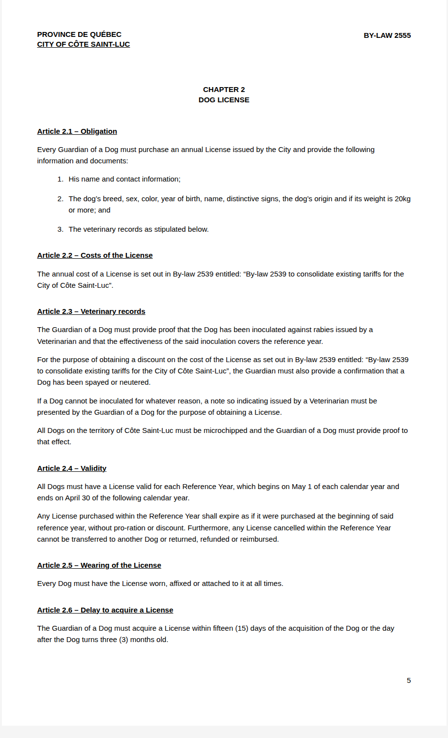PROVINCE DE QUÉBEC CITY OF CÔTE SAINT-LUC
BY-LAW 2555
CHAPTER 2
DOG LICENSE
Article 2.1 – Obligation
Every Guardian of a Dog must purchase an annual License issued by the City and provide the following information and documents:
His name and contact information;
The dog’s breed, sex, color, year of birth, name, distinctive signs, the dog’s origin and if its weight is 20kg or more; and
The veterinary records as stipulated below.
Article 2.2 – Costs of the License
The annual cost of a License is set out in By-law 2539 entitled: “By-law 2539 to consolidate existing tariffs for the City of Côte Saint-Luc”.
Article 2.3 – Veterinary records
The Guardian of a Dog must provide proof that the Dog has been inoculated against rabies issued by a Veterinarian and that the effectiveness of the said inoculation covers the reference year.
For the purpose of obtaining a discount on the cost of the License as set out in By-law 2539 entitled: “By-law 2539 to consolidate existing tariffs for the City of Côte Saint-Luc”, the Guardian must also provide a confirmation that a Dog has been spayed or neutered.
If a Dog cannot be inoculated for whatever reason, a note so indicating issued by a Veterinarian must be presented by the Guardian of a Dog for the purpose of obtaining a License.
All Dogs on the territory of Côte Saint-Luc must be microchipped and the Guardian of a Dog must provide proof to that effect.
Article 2.4 – Validity
All Dogs must have a License valid for each Reference Year, which begins on May 1 of each calendar year and ends on April 30 of the following calendar year.
Any License purchased within the Reference Year shall expire as if it were purchased at the beginning of said reference year, without pro-ration or discount. Furthermore, any License cancelled within the Reference Year cannot be transferred to another Dog or returned, refunded or reimbursed.
Article 2.5 – Wearing of the License
Every Dog must have the License worn, affixed or attached to it at all times.
Article 2.6 – Delay to acquire a License
The Guardian of a Dog must acquire a License within fifteen (15) days of the acquisition of the Dog or the day after the Dog turns three (3) months old.
5